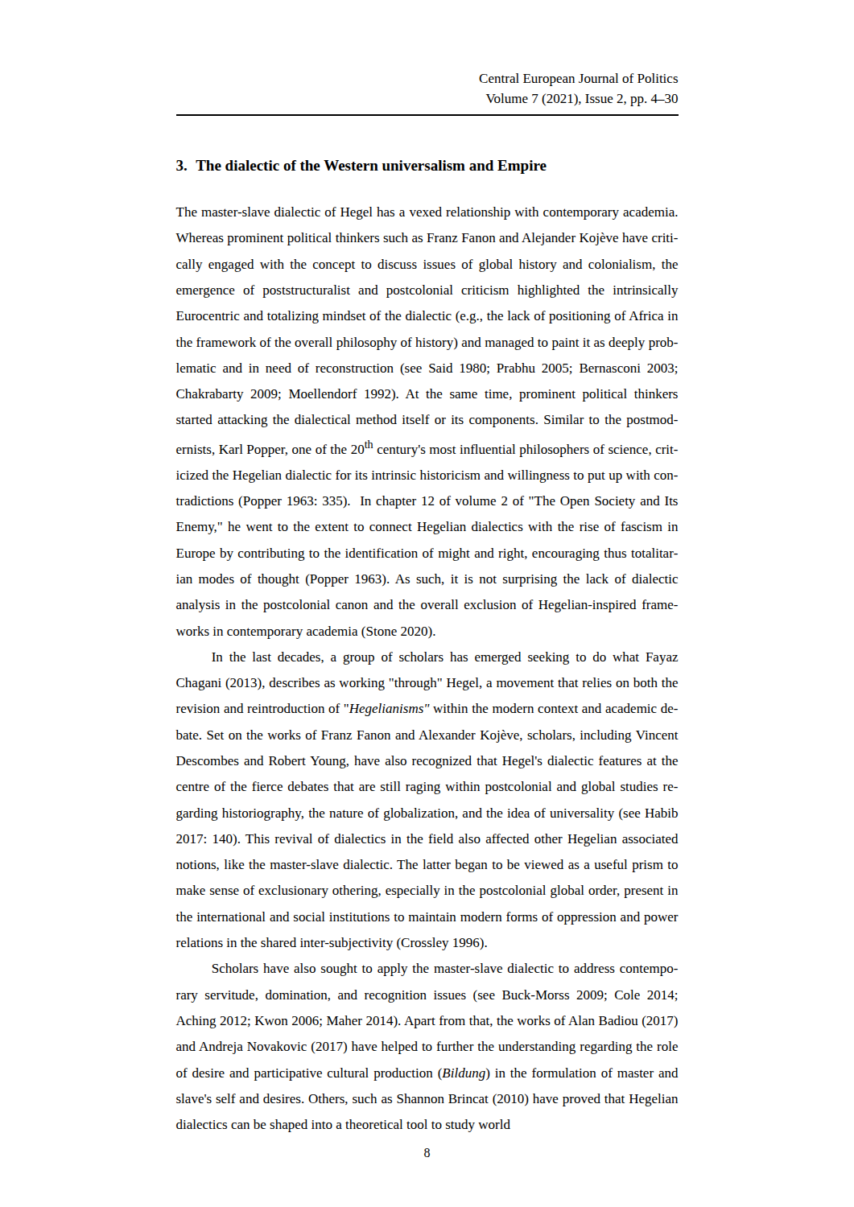Central European Journal of Politics
Volume 7 (2021), Issue 2, pp. 4–30
3. The dialectic of the Western universalism and Empire
The master-slave dialectic of Hegel has a vexed relationship with contemporary academia. Whereas prominent political thinkers such as Franz Fanon and Alejander Kojève have critically engaged with the concept to discuss issues of global history and colonialism, the emergence of poststructuralist and postcolonial criticism highlighted the intrinsically Eurocentric and totalizing mindset of the dialectic (e.g., the lack of positioning of Africa in the framework of the overall philosophy of history) and managed to paint it as deeply problematic and in need of reconstruction (see Said 1980; Prabhu 2005; Bernasconi 2003; Chakrabarty 2009; Moellendorf 1992). At the same time, prominent political thinkers started attacking the dialectical method itself or its components. Similar to the postmodernists, Karl Popper, one of the 20th century's most influential philosophers of science, criticized the Hegelian dialectic for its intrinsic historicism and willingness to put up with contradictions (Popper 1963: 335). In chapter 12 of volume 2 of "The Open Society and Its Enemy," he went to the extent to connect Hegelian dialectics with the rise of fascism in Europe by contributing to the identification of might and right, encouraging thus totalitarian modes of thought (Popper 1963). As such, it is not surprising the lack of dialectic analysis in the postcolonial canon and the overall exclusion of Hegelian-inspired frameworks in contemporary academia (Stone 2020).
In the last decades, a group of scholars has emerged seeking to do what Fayaz Chagani (2013), describes as working "through" Hegel, a movement that relies on both the revision and reintroduction of "Hegelianisms" within the modern context and academic debate. Set on the works of Franz Fanon and Alexander Kojève, scholars, including Vincent Descombes and Robert Young, have also recognized that Hegel's dialectic features at the centre of the fierce debates that are still raging within postcolonial and global studies regarding historiography, the nature of globalization, and the idea of universality (see Habib 2017: 140). This revival of dialectics in the field also affected other Hegelian associated notions, like the master-slave dialectic. The latter began to be viewed as a useful prism to make sense of exclusionary othering, especially in the postcolonial global order, present in the international and social institutions to maintain modern forms of oppression and power relations in the shared inter-subjectivity (Crossley 1996).
Scholars have also sought to apply the master-slave dialectic to address contemporary servitude, domination, and recognition issues (see Buck-Morss 2009; Cole 2014; Aching 2012; Kwon 2006; Maher 2014). Apart from that, the works of Alan Badiou (2017) and Andreja Novakovic (2017) have helped to further the understanding regarding the role of desire and participative cultural production (Bildung) in the formulation of master and slave's self and desires. Others, such as Shannon Brincat (2010) have proved that Hegelian dialectics can be shaped into a theoretical tool to study world
8